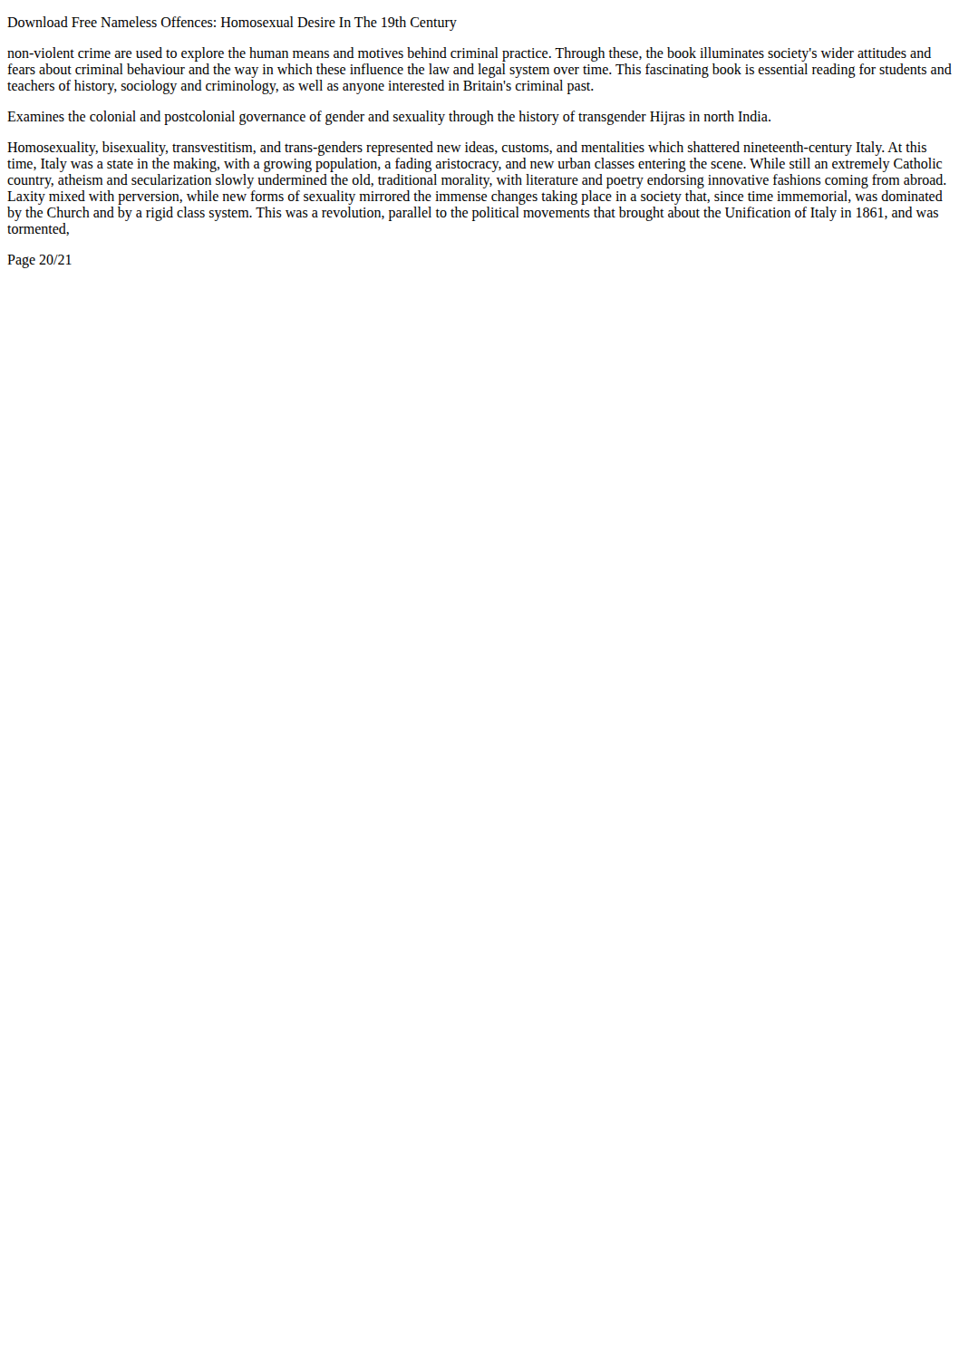Download Free Nameless Offences: Homosexual Desire In The 19th Century
non-violent crime are used to explore the human means and motives behind criminal practice. Through these, the book illuminates society's wider attitudes and fears about criminal behaviour and the way in which these influence the law and legal system over time. This fascinating book is essential reading for students and teachers of history, sociology and criminology, as well as anyone interested in Britain's criminal past.
Examines the colonial and postcolonial governance of gender and sexuality through the history of transgender Hijras in north India.
Homosexuality, bisexuality, transvestitism, and trans-genders represented new ideas, customs, and mentalities which shattered nineteenth-century Italy. At this time, Italy was a state in the making, with a growing population, a fading aristocracy, and new urban classes entering the scene. While still an extremely Catholic country, atheism and secularization slowly undermined the old, traditional morality, with literature and poetry endorsing innovative fashions coming from abroad. Laxity mixed with perversion, while new forms of sexuality mirrored the immense changes taking place in a society that, since time immemorial, was dominated by the Church and by a rigid class system. This was a revolution, parallel to the political movements that brought about the Unification of Italy in 1861, and was tormented,
Page 20/21